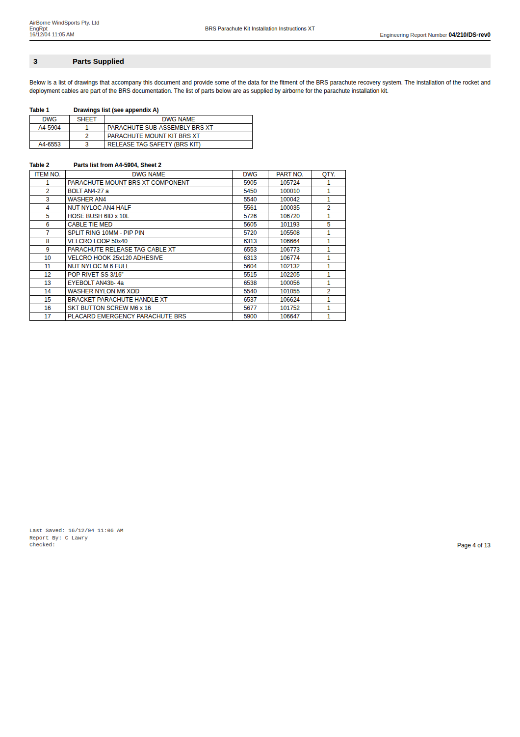| AirBorne WindSports Pty. Ltd | | |
| EngRpt | BRS Parachute Kit Installation Instructions XT | |
| 16/12/04 11:05 AM | | Engineering Report Number 04/210/DS-rev0 |
3 Parts Supplied
Below is a list of drawings that accompany this document and provide some of the data for the fitment of the BRS parachute recovery system. The installation of the rocket and deployment cables are part of the BRS documentation. The list of parts below are as supplied by airborne for the parachute installation kit.
Table 1 Drawings list (see appendix A)
| DWG | SHEET | DWG NAME |
| --- | --- | --- |
| A4-5904 | 1 | PARACHUTE SUB-ASSEMBLY BRS XT |
| | 2 | PARACHUTE MOUNT KIT BRS XT |
| A4-6553 | 3 | RELEASE TAG SAFETY (BRS KIT) |
Table 2 Parts list from A4-5904, Sheet 2
| ITEM NO. | DWG NAME | DWG | PART NO. | QTY. |
| --- | --- | --- | --- | --- |
| 1 | PARACHUTE MOUNT BRS XT COMPONENT | 5905 | 105724 | 1 |
| 2 | BOLT AN4-27 a | 5450 | 100010 | 1 |
| 3 | WASHER AN4 | 5540 | 100042 | 1 |
| 4 | NUT NYLOC AN4 HALF | 5561 | 100035 | 2 |
| 5 | HOSE BUSH 6ID x 10L | 5726 | 106720 | 1 |
| 6 | CABLE TIE MED | 5605 | 101193 | 5 |
| 7 | SPLIT RING 10MM - PIP PIN | 5720 | 105508 | 1 |
| 8 | VELCRO LOOP 50x40 | 6313 | 106664 | 1 |
| 9 | PARACHUTE RELEASE TAG CABLE XT | 6553 | 106773 | 1 |
| 10 | VELCRO HOOK 25x120 ADHESIVE | 6313 | 106774 | 1 |
| 11 | NUT NYLOC M 6 FULL | 5604 | 102132 | 1 |
| 12 | POP RIVET SS 3/16” | 5515 | 102205 | 1 |
| 13 | EYEBOLT AN43b- 4a | 6538 | 100056 | 1 |
| 14 | WASHER NYLON M6 XOD | 5540 | 101055 | 2 |
| 15 | BRACKET PARACHUTE HANDLE XT | 6537 | 106624 | 1 |
| 16 | SKT BUTTON SCREW M6 x 16 | 5677 | 101752 | 1 |
| 17 | PLACARD EMERGENCY PARACHUTE BRS | 5900 | 106647 | 1 |
Last Saved: 16/12/04 11:06 AM
Report By: C Lawry
Checked:
Page 4 of 13